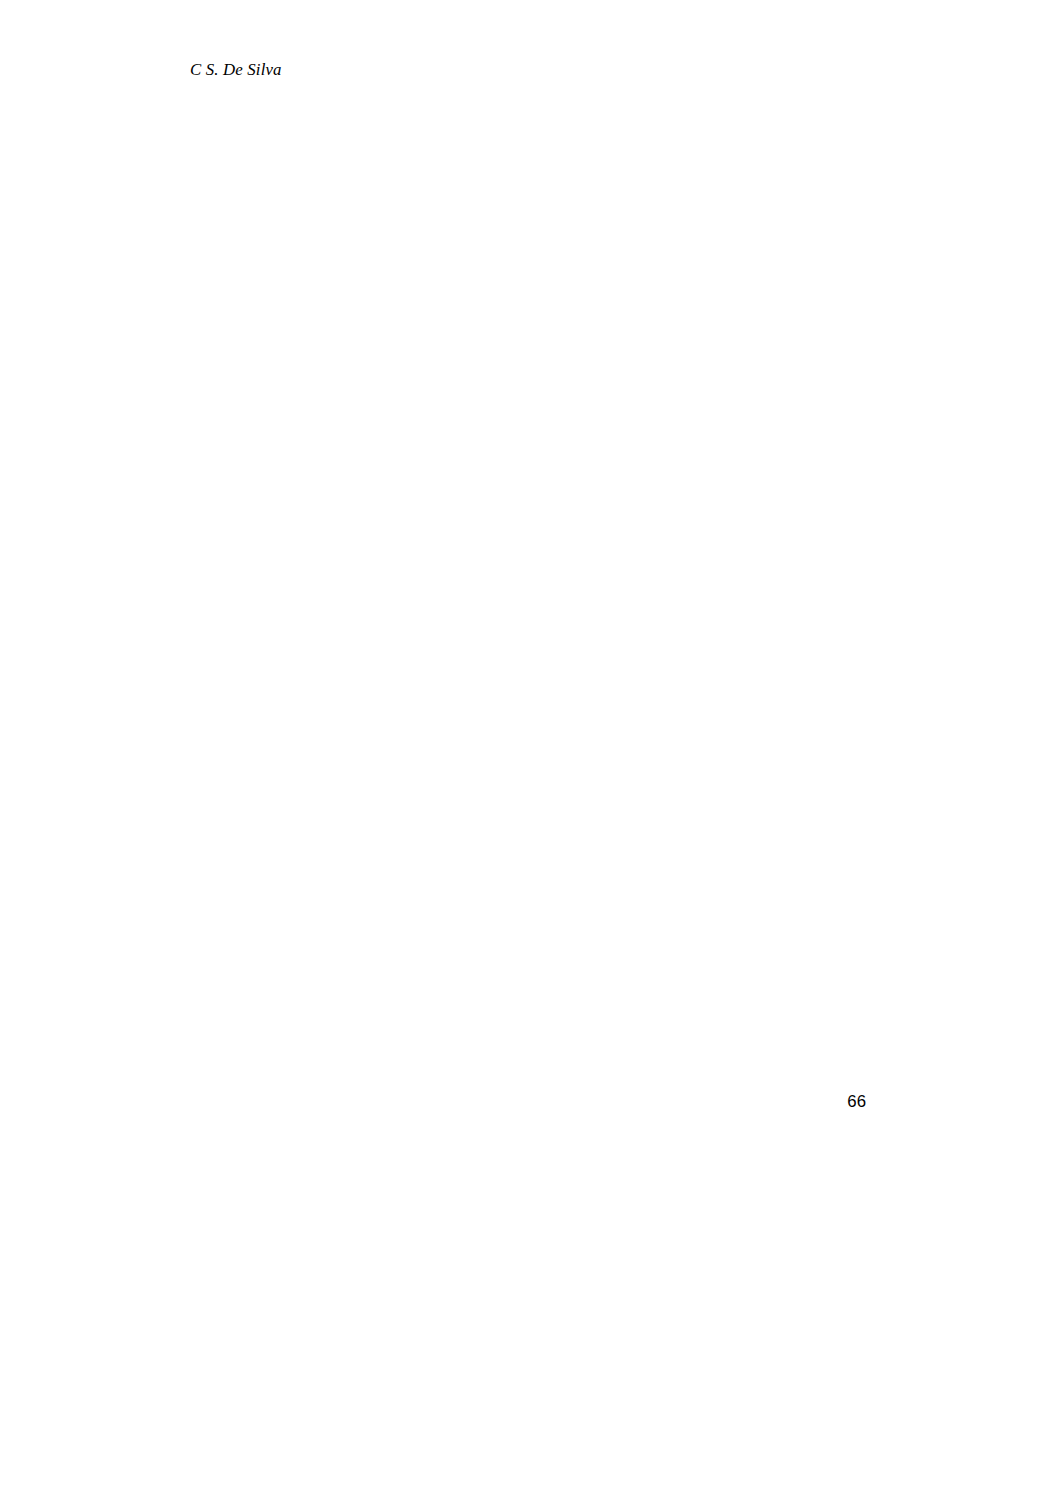C S. De Silva
66